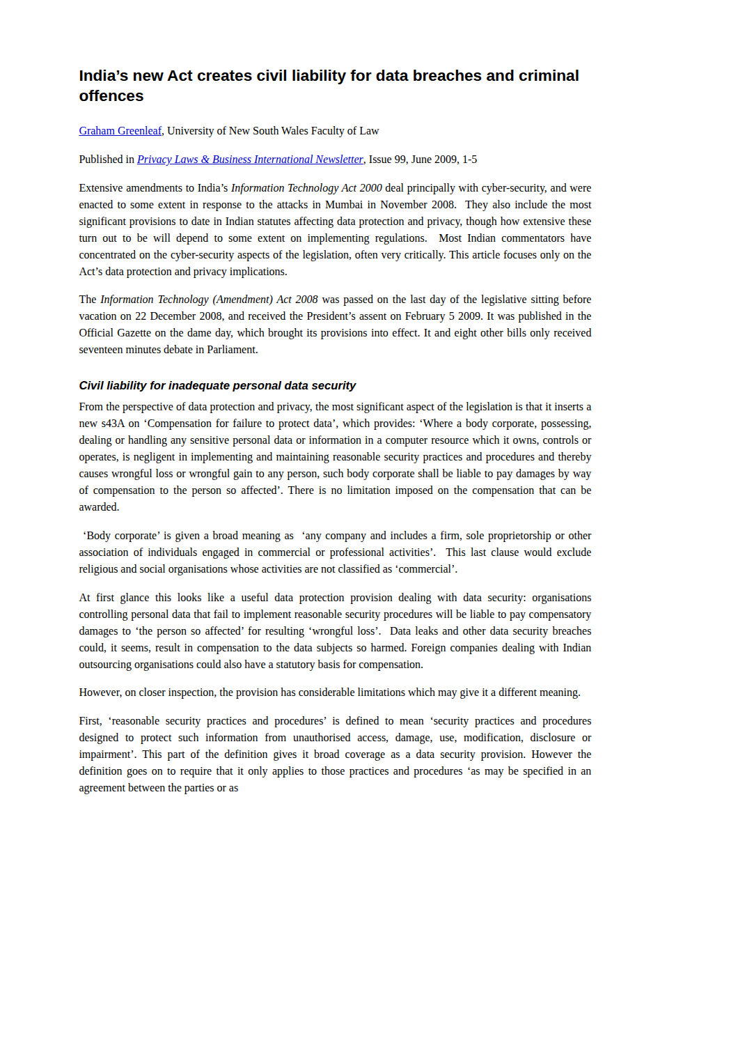India’s new Act creates civil liability for data breaches and criminal offences
Graham Greenleaf, University of New South Wales Faculty of Law
Published in Privacy Laws & Business International Newsletter, Issue 99, June 2009, 1-5
Extensive amendments to India’s Information Technology Act 2000 deal principally with cyber-security, and were enacted to some extent in response to the attacks in Mumbai in November 2008. They also include the most significant provisions to date in Indian statutes affecting data protection and privacy, though how extensive these turn out to be will depend to some extent on implementing regulations. Most Indian commentators have concentrated on the cyber-security aspects of the legislation, often very critically. This article focuses only on the Act’s data protection and privacy implications.
The Information Technology (Amendment) Act 2008 was passed on the last day of the legislative sitting before vacation on 22 December 2008, and received the President’s assent on February 5 2009. It was published in the Official Gazette on the dame day, which brought its provisions into effect. It and eight other bills only received seventeen minutes debate in Parliament.
Civil liability for inadequate personal data security
From the perspective of data protection and privacy, the most significant aspect of the legislation is that it inserts a new s43A on ‘Compensation for failure to protect data’, which provides: ‘Where a body corporate, possessing, dealing or handling any sensitive personal data or information in a computer resource which it owns, controls or operates, is negligent in implementing and maintaining reasonable security practices and procedures and thereby causes wrongful loss or wrongful gain to any person, such body corporate shall be liable to pay damages by way of compensation to the person so affected’. There is no limitation imposed on the compensation that can be awarded.
‘Body corporate’ is given a broad meaning as ‘any company and includes a firm, sole proprietorship or other association of individuals engaged in commercial or professional activities’. This last clause would exclude religious and social organisations whose activities are not classified as ‘commercial’.
At first glance this looks like a useful data protection provision dealing with data security: organisations controlling personal data that fail to implement reasonable security procedures will be liable to pay compensatory damages to ‘the person so affected’ for resulting ‘wrongful loss’. Data leaks and other data security breaches could, it seems, result in compensation to the data subjects so harmed. Foreign companies dealing with Indian outsourcing organisations could also have a statutory basis for compensation.
However, on closer inspection, the provision has considerable limitations which may give it a different meaning.
First, ‘reasonable security practices and procedures’ is defined to mean ‘security practices and procedures designed to protect such information from unauthorised access, damage, use, modification, disclosure or impairment’. This part of the definition gives it broad coverage as a data security provision. However the definition goes on to require that it only applies to those practices and procedures ‘as may be specified in an agreement between the parties or as